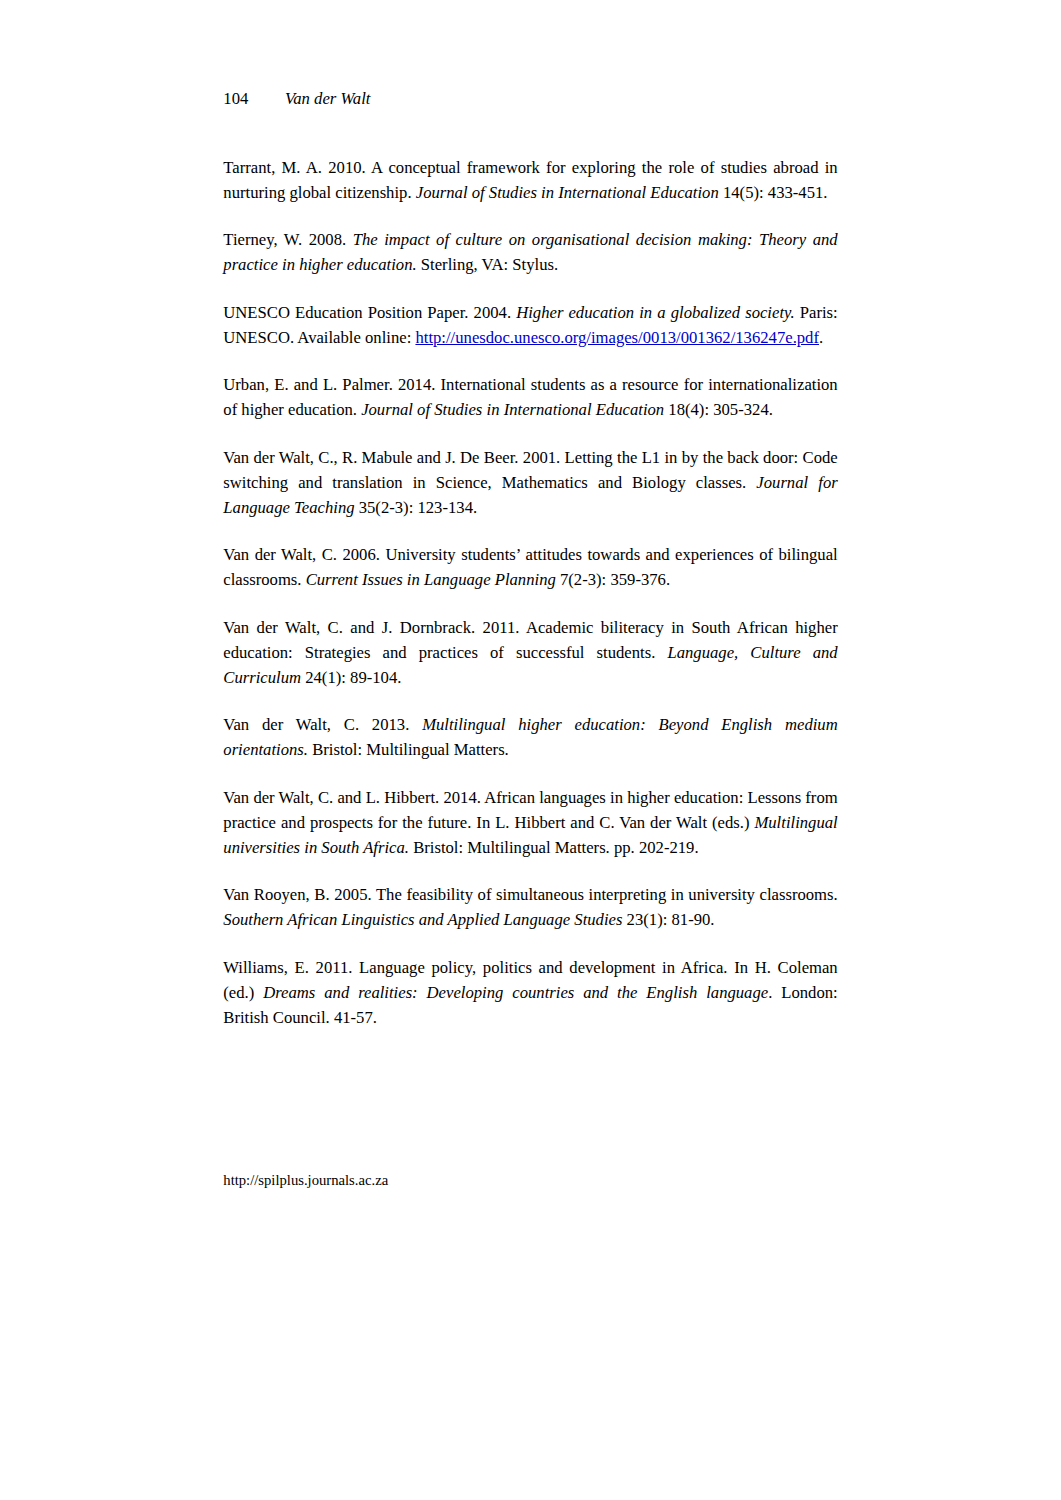104 Van der Walt
Tarrant, M. A. 2010. A conceptual framework for exploring the role of studies abroad in nurturing global citizenship. Journal of Studies in International Education 14(5): 433-451.
Tierney, W. 2008. The impact of culture on organisational decision making: Theory and practice in higher education. Sterling, VA: Stylus.
UNESCO Education Position Paper. 2004. Higher education in a globalized society. Paris: UNESCO. Available online: http://unesdoc.unesco.org/images/0013/001362/136247e.pdf.
Urban, E. and L. Palmer. 2014. International students as a resource for internationalization of higher education. Journal of Studies in International Education 18(4): 305-324.
Van der Walt, C., R. Mabule and J. De Beer. 2001. Letting the L1 in by the back door: Code switching and translation in Science, Mathematics and Biology classes. Journal for Language Teaching 35(2-3): 123-134.
Van der Walt, C. 2006. University students’ attitudes towards and experiences of bilingual classrooms. Current Issues in Language Planning 7(2-3): 359-376.
Van der Walt, C. and J. Dornbrack. 2011. Academic biliteracy in South African higher education: Strategies and practices of successful students. Language, Culture and Curriculum 24(1): 89-104.
Van der Walt, C. 2013. Multilingual higher education: Beyond English medium orientations. Bristol: Multilingual Matters.
Van der Walt, C. and L. Hibbert. 2014. African languages in higher education: Lessons from practice and prospects for the future. In L. Hibbert and C. Van der Walt (eds.) Multilingual universities in South Africa. Bristol: Multilingual Matters. pp. 202-219.
Van Rooyen, B. 2005. The feasibility of simultaneous interpreting in university classrooms. Southern African Linguistics and Applied Language Studies 23(1): 81-90.
Williams, E. 2011. Language policy, politics and development in Africa. In H. Coleman (ed.) Dreams and realities: Developing countries and the English language. London: British Council. 41-57.
http://spilplus.journals.ac.za